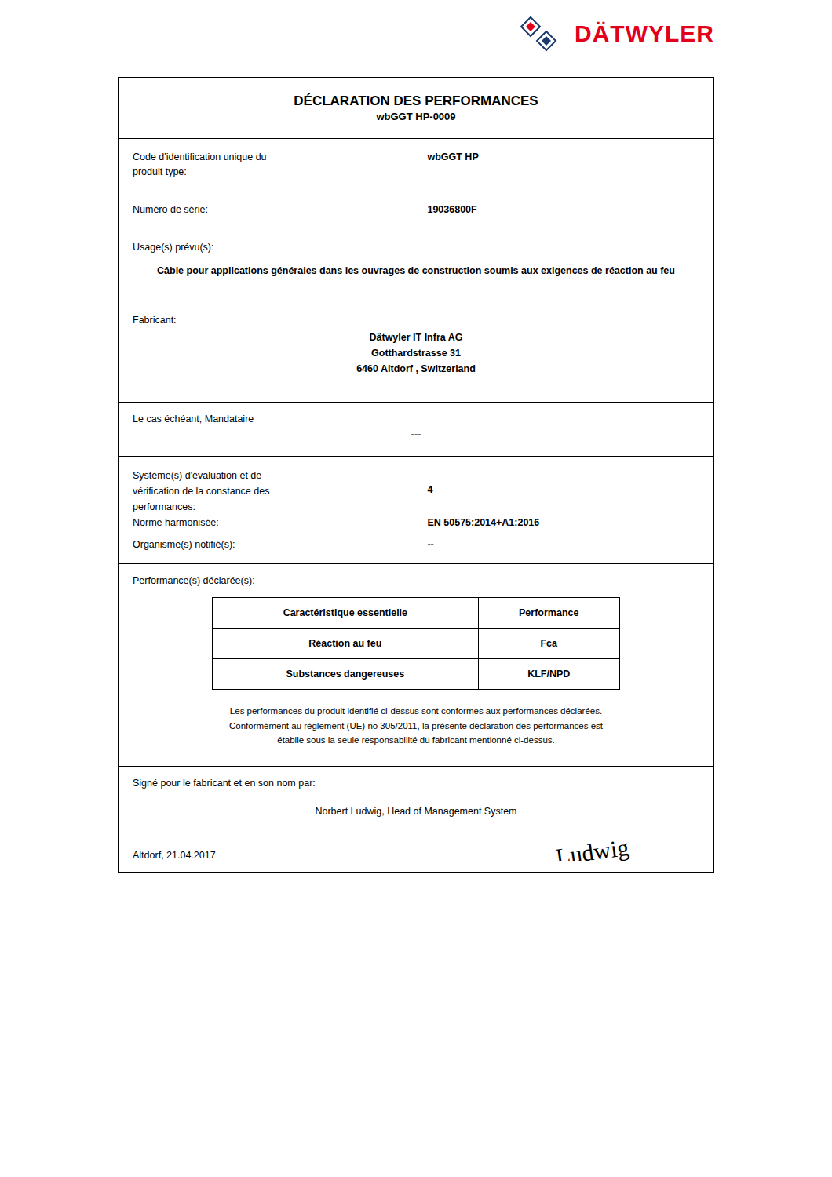DÄTWYLER
DÉCLARATION DES PERFORMANCES
wbGGT HP-0009
Code d'identification unique du
produit type:
wbGGT HP
Numéro de série:
19036800F
Usage(s) prévu(s):
Câble pour applications générales dans les ouvrages de construction soumis aux exigences de réaction au feu
Fabricant:
Dätwyler IT Infra AG
Gotthardstrasse 31
6460 Altdorf , Switzerland
Le cas échéant, Mandataire
---
Système(s) d'évaluation et de
vérification de la constance des
performances:
4
Norme harmonisée:
EN 50575:2014+A1:2016
Organisme(s) notifié(s):
--
Performance(s) déclarée(s):
| Caractéristique essentielle | Performance |
| Réaction au feu | Fca |
| Substances dangereuses | KLF/NPD |
Les performances du produit identifié ci-dessus sont conformes aux performances déclarées.
Conformément au règlement (UE) no 305/2011, la présente déclaration des performances est
établie sous la seule responsabilité du fabricant mentionné ci-dessus.
Signé pour le fabricant et en son nom par:
Norbert Ludwig, Head of Management System
Altdorf, 21.04.2017
Ludwig